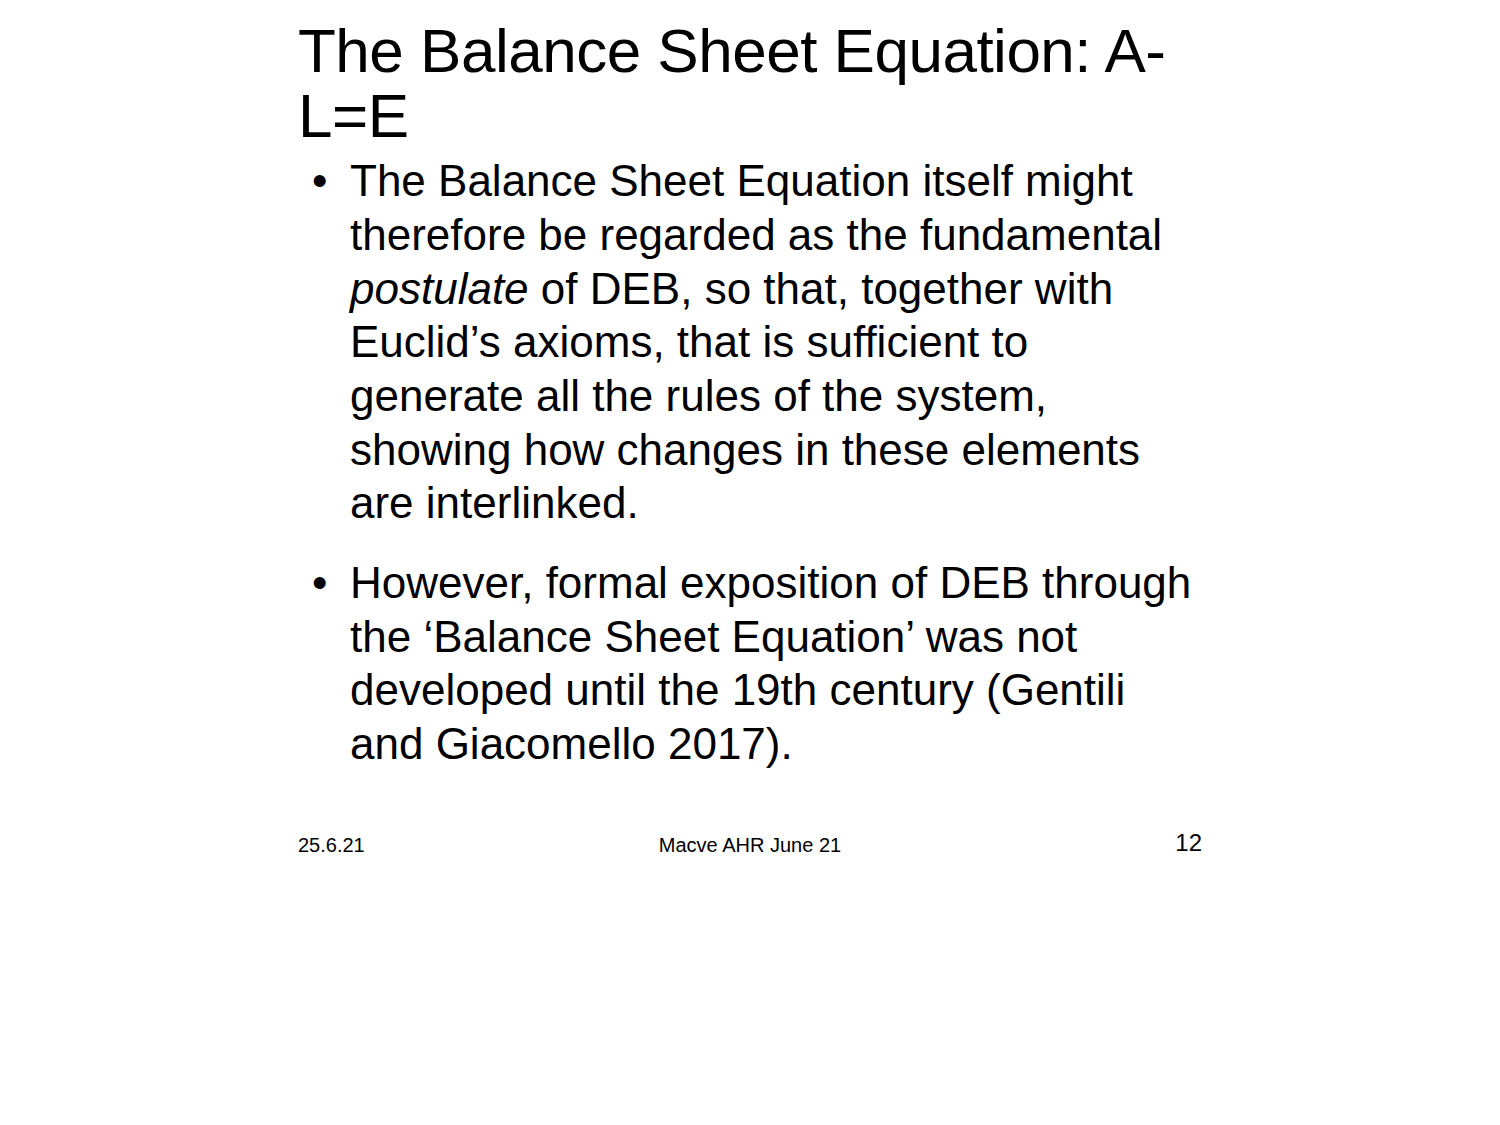The Balance Sheet Equation: A-L=E
The Balance Sheet Equation itself might therefore be regarded as the fundamental postulate of DEB, so that, together with Euclid’s axioms, that is sufficient to generate all the rules of the system, showing how changes in these elements are interlinked.
However, formal exposition of DEB through the ‘Balance Sheet Equation’ was not developed until the 19th century (Gentili and Giacomello 2017).
25.6.21
Macve AHR June 21
12